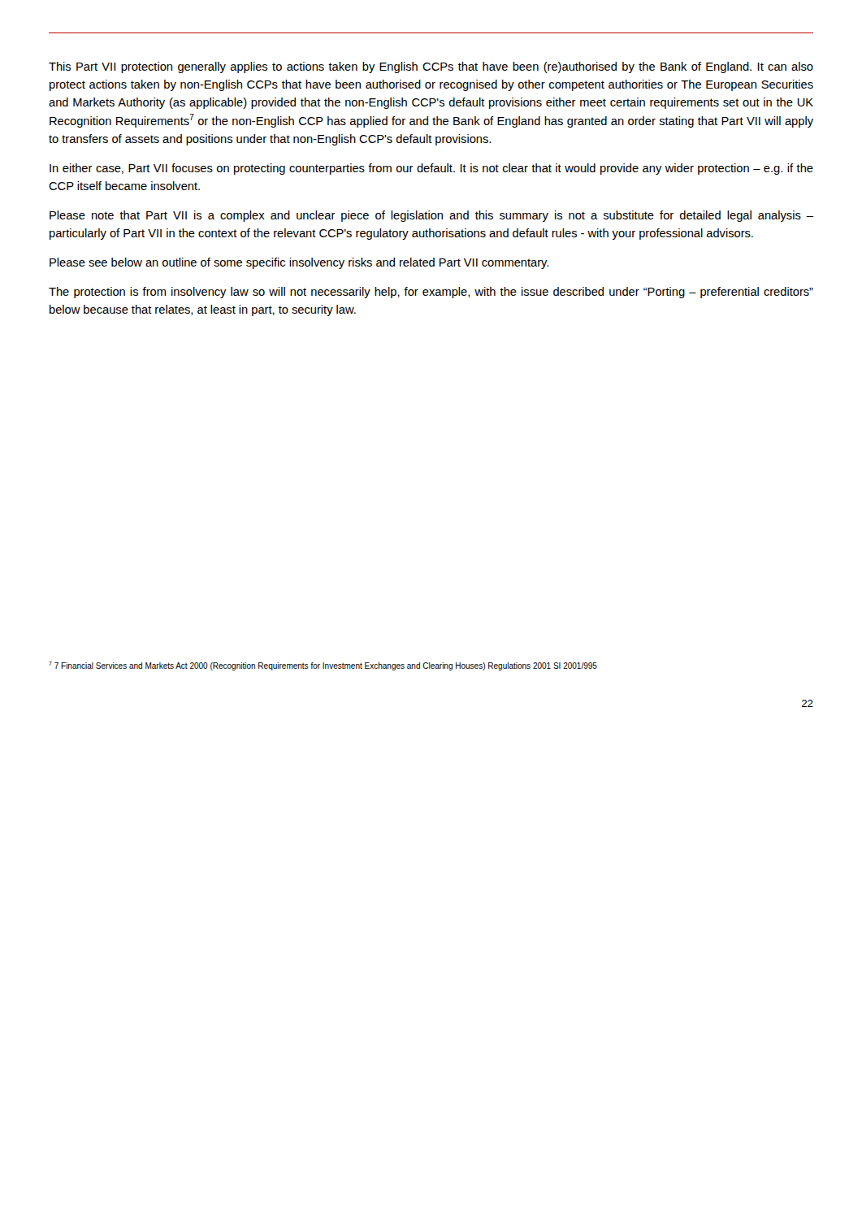This Part VII protection generally applies to actions taken by English CCPs that have been (re)authorised by the Bank of England. It can also protect actions taken by non-English CCPs that have been authorised or recognised by other competent authorities or The European Securities and Markets Authority (as applicable) provided that the non-English CCP's default provisions either meet certain requirements set out in the UK Recognition Requirements7 or the non-English CCP has applied for and the Bank of England has granted an order stating that Part VII will apply to transfers of assets and positions under that non-English CCP's default provisions.
In either case, Part VII focuses on protecting counterparties from our default. It is not clear that it would provide any wider protection – e.g. if the CCP itself became insolvent.
Please note that Part VII is a complex and unclear piece of legislation and this summary is not a substitute for detailed legal analysis – particularly of Part VII in the context of the relevant CCP's regulatory authorisations and default rules - with your professional advisors.
Please see below an outline of some specific insolvency risks and related Part VII commentary.
The protection is from insolvency law so will not necessarily help, for example, with the issue described under “Porting – preferential creditors” below because that relates, at least in part, to security law.
7 7 Financial Services and Markets Act 2000 (Recognition Requirements for Investment Exchanges and Clearing Houses) Regulations 2001 SI 2001/995
22